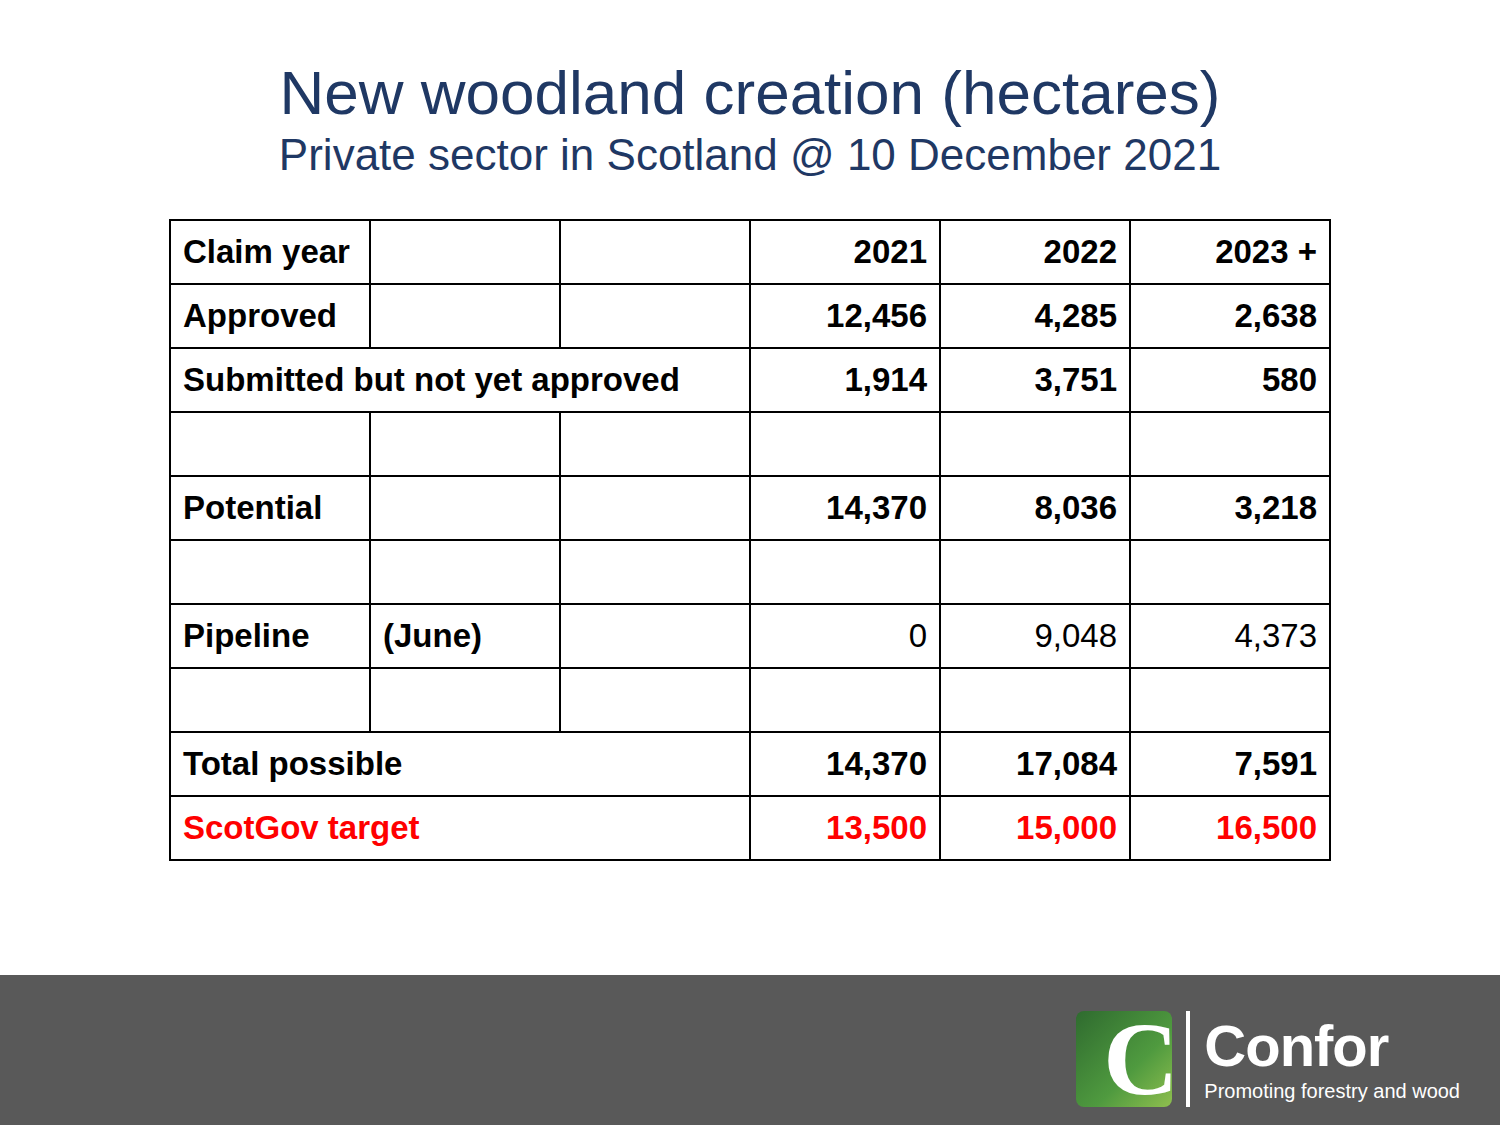New woodland creation (hectares)
Private sector in Scotland @ 10 December 2021
| Claim year | | | 2021 | 2022 | 2023 + |
| Approved | | | 12,456 | 4,285 | 2,638 |
| Submitted but not yet approved | 1,914 | 3,751 | 580 |
| Potential | | | 14,370 | 8,036 | 3,218 |
| Pipeline | (June) | | 0 | 9,048 | 4,373 |
| Total possible | 14,370 | 17,084 | 7,591 |
| ScotGov target | 13,500 | 15,000 | 16,500 |
Confor
Promoting forestry and wood